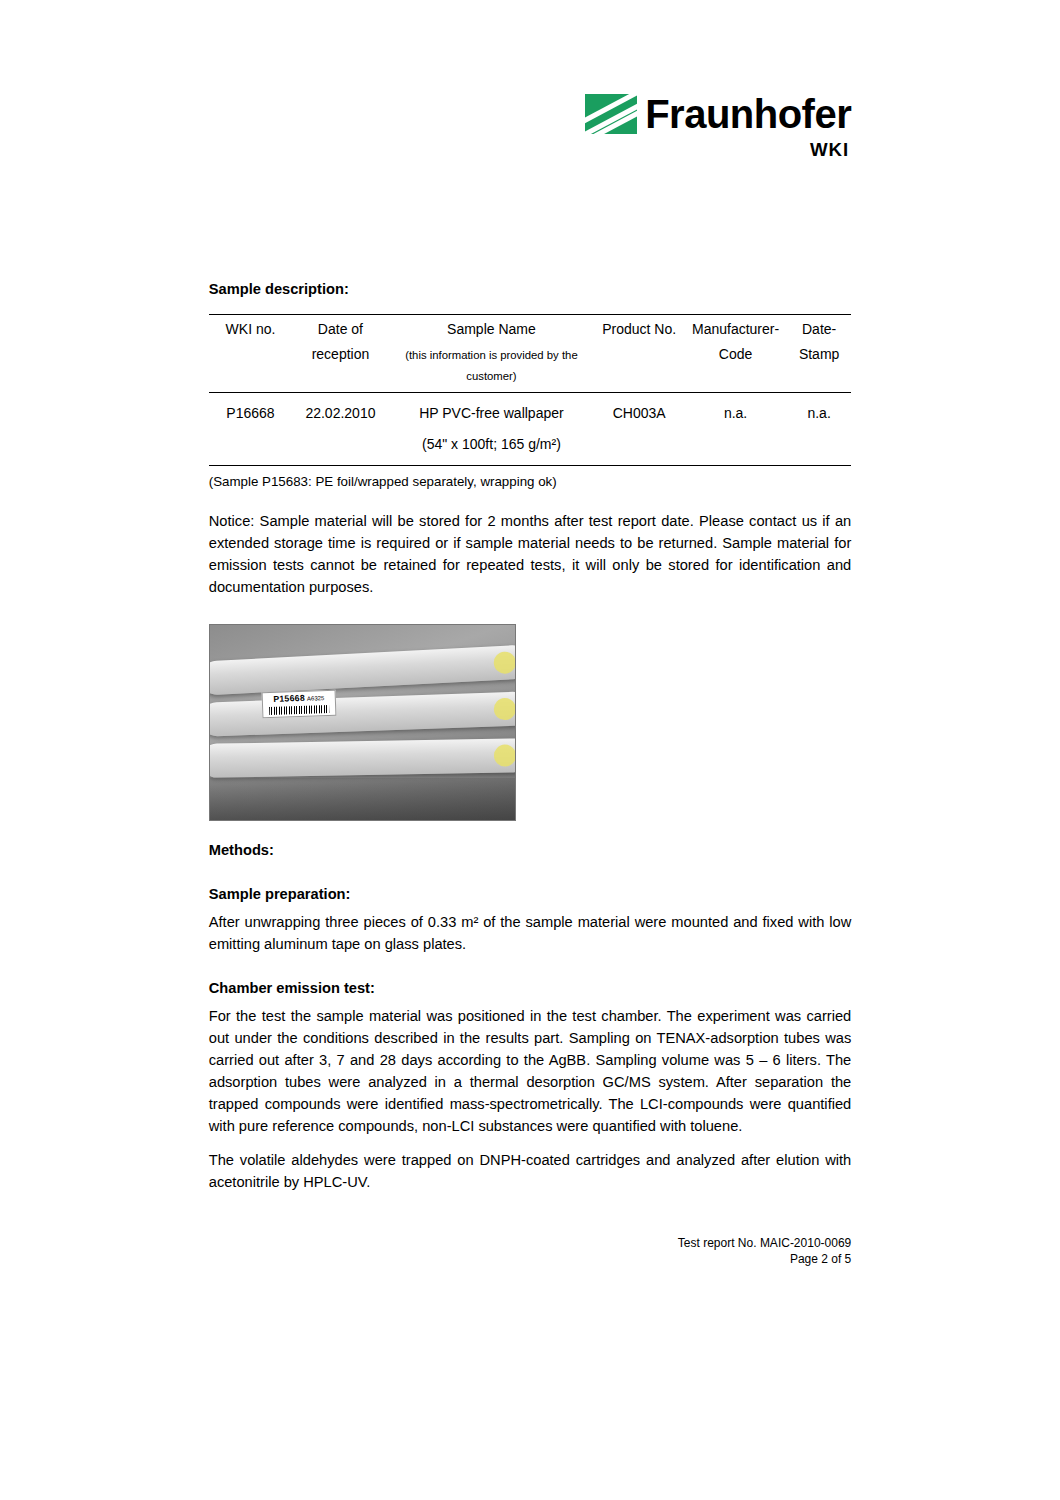Fraunhofer
WKI
Sample description:
| WKI no. | Date of | Sample Name | Product No. | Manufacturer- | Date- |
| --- | --- | --- | --- | --- | --- |
| | reception | (this information is provided by the customer) | | Code | Stamp |
| P16668 | 22.02.2010 | HP PVC-free wallpaper | CH003A | n.a. | n.a. |
| | | (54" x 100ft; 165 g/m²) | | | |
(Sample P15683: PE foil/wrapped separately, wrapping ok)
Notice: Sample material will be stored for 2 months after test report date. Please contact us if an extended storage time is required or if sample material needs to be returned. Sample material for emission tests cannot be retained for repeated tests, it will only be stored for identification and documentation purposes.
P15668 A6325
Methods:
Sample preparation:
After unwrapping three pieces of 0.33 m² of the sample material were mounted and fixed with low emitting aluminum tape on glass plates.
Chamber emission test:
For the test the sample material was positioned in the test chamber. The experiment was carried out under the conditions described in the results part. Sampling on TENAX-adsorption tubes was carried out after 3, 7 and 28 days according to the AgBB. Sampling volume was 5 – 6 liters. The adsorption tubes were analyzed in a thermal desorption GC/MS system. After separation the trapped compounds were identified mass-spectrometrically. The LCI-compounds were quantified with pure reference compounds, non-LCI substances were quantified with toluene.
The volatile aldehydes were trapped on DNPH-coated cartridges and analyzed after elution with acetonitrile by HPLC-UV.
Test report No. MAIC-2010-0069
Page 2 of 5